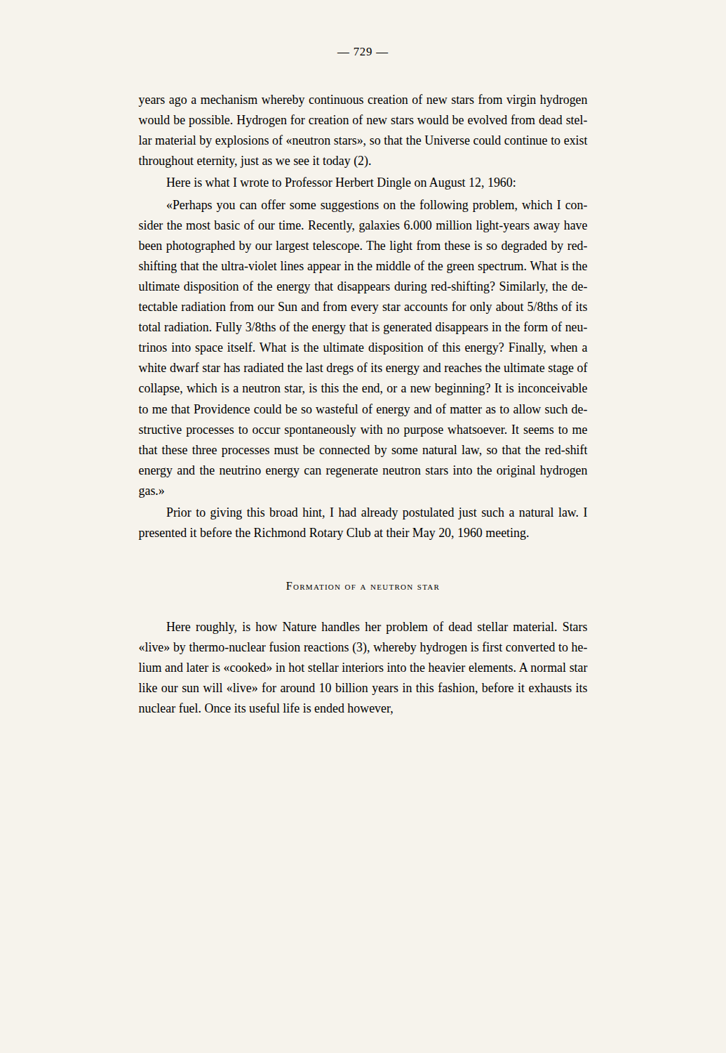— 729 —
years ago a mechanism whereby continuous creation of new stars from virgin hydrogen would be possible. Hydrogen for creation of new stars would be evolved from dead stellar material by explosions of «neutron stars», so that the Universe could continue to exist throughout eternity, just as we see it today (2).
Here is what I wrote to Professor Herbert Dingle on August 12, 1960:
«Perhaps you can offer some suggestions on the following problem, which I consider the most basic of our time. Recently, galaxies 6.000 million light-years away have been photographed by our largest telescope. The light from these is so degraded by red-shifting that the ultra-violet lines appear in the middle of the green spectrum. What is the ultimate disposition of the energy that disappears during red-shifting? Similarly, the detectable radiation from our Sun and from every star accounts for only about 5/8ths of its total radiation. Fully 3/8ths of the energy that is generated disappears in the form of neutrinos into space itself. What is the ultimate disposition of this energy? Finally, when a white dwarf star has radiated the last dregs of its energy and reaches the ultimate stage of collapse, which is a neutron star, is this the end, or a new beginning? It is inconceivable to me that Providence could be so wasteful of energy and of matter as to allow such destructive processes to occur spontaneously with no purpose whatsoever. It seems to me that these three processes must be connected by some natural law, so that the red-shift energy and the neutrino energy can regenerate neutron stars into the original hydrogen gas.»
Prior to giving this broad hint, I had already postulated just such a natural law. I presented it before the Richmond Rotary Club at their May 20, 1960 meeting.
Formation of a neutron star
Here roughly, is how Nature handles her problem of dead stellar material. Stars «live» by thermo-nuclear fusion reactions (3), whereby hydrogen is first converted to helium and later is «cooked» in hot stellar interiors into the heavier elements. A normal star like our sun will «live» for around 10 billion years in this fashion, before it exhausts its nuclear fuel. Once its useful life is ended however,